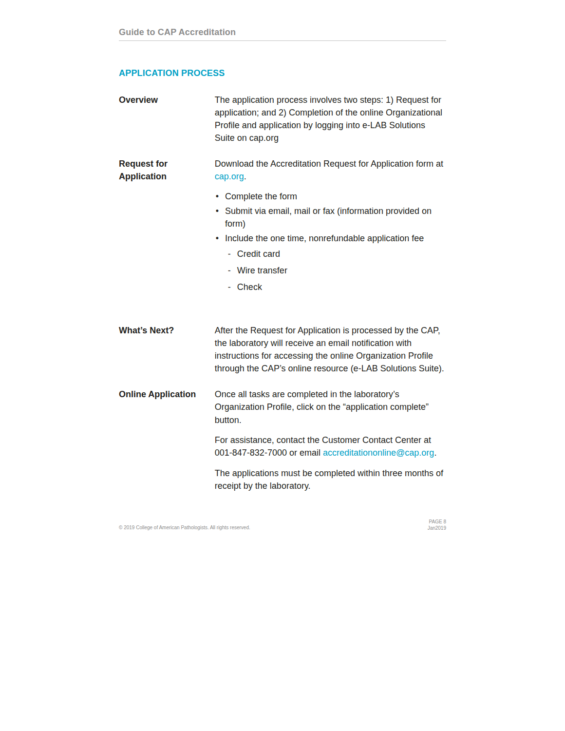Guide to CAP Accreditation
APPLICATION PROCESS
Overview
The application process involves two steps: 1) Request for application; and 2) Completion of the online Organizational Profile and application by logging into e-LAB Solutions Suite on cap.org
Request for
Application
Download the Accreditation Request for Application form at cap.org.
Complete the form
Submit via email, mail or fax (information provided on form)
Include the one time, nonrefundable application fee
Credit card
Wire transfer
Check
What’s Next?
After the Request for Application is processed by the CAP, the laboratory will receive an email notification with instructions for accessing the online Organization Profile through the CAP’s online resource (e-LAB Solutions Suite).
Online Application
Once all tasks are completed in the laboratory’s Organization Profile, click on the “application complete” button.
For assistance, contact the Customer Contact Center at 001-847-832-7000 or email accreditationonline@cap.org.
The applications must be completed within three months of receipt by the laboratory.
© 2019 College of American Pathologists. All rights reserved.
PAGE 8
Jan2019